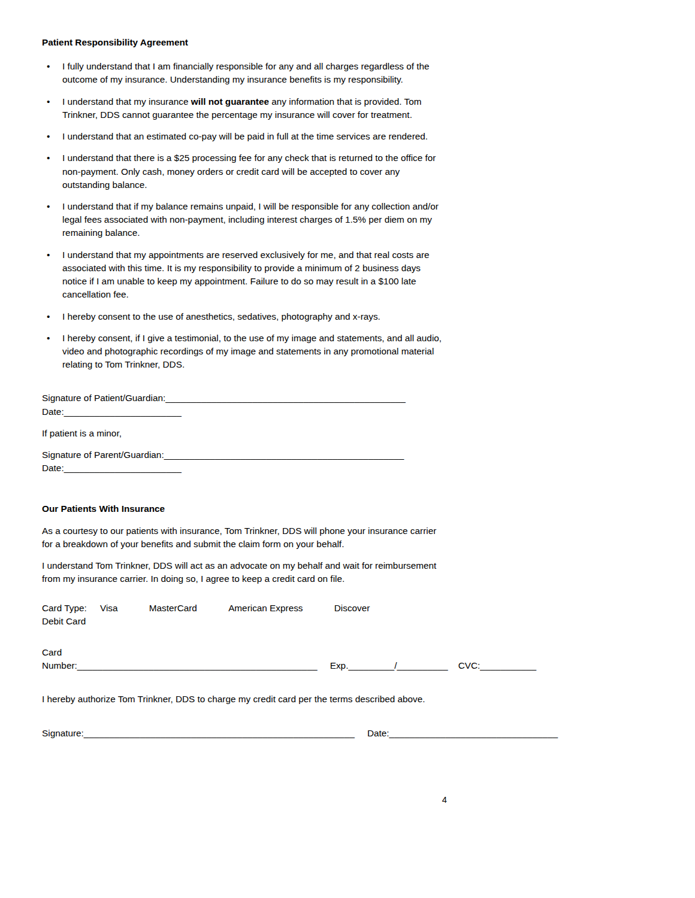Patient Responsibility Agreement
I fully understand that I am financially responsible for any and all charges regardless of the outcome of my insurance. Understanding my insurance benefits is my responsibility.
I understand that my insurance will not guarantee any information that is provided. Tom Trinkner, DDS cannot guarantee the percentage my insurance will cover for treatment.
I understand that an estimated co-pay will be paid in full at the time services are rendered.
I understand that there is a $25 processing fee for any check that is returned to the office for non-payment. Only cash, money orders or credit card will be accepted to cover any outstanding balance.
I understand that if my balance remains unpaid, I will be responsible for any collection and/or legal fees associated with non-payment, including interest charges of 1.5% per diem on my remaining balance.
I understand that my appointments are reserved exclusively for me, and that real costs are associated with this time. It is my responsibility to provide a minimum of 2 business days notice if I am unable to keep my appointment. Failure to do so may result in a $100 late cancellation fee.
I hereby consent to the use of anesthetics, sedatives, photography and x-rays.
I hereby consent, if I give a testimonial, to the use of my image and statements, and all audio, video and photographic recordings of my image and statements in any promotional material relating to Tom Trinkner, DDS.
Signature of Patient/Guardian:_______________________________________________ Date:_______________________
If patient is a minor,
Signature of Parent/Guardian:_______________________________________________ Date:_______________________
Our Patients With Insurance
As a courtesy to our patients with insurance, Tom Trinkner, DDS will phone your insurance carrier for a breakdown of your benefits and submit the claim form on your behalf.
I understand Tom Trinkner, DDS will act as an advocate on my behalf and wait for reimbursement from my insurance carrier. In doing so, I agree to keep a credit card on file.
Card Type: Visa MasterCard American Express Discover Debit Card
Card Number:_______________________________________________ Exp._________/__________ CVC:___________
I hereby authorize Tom Trinkner, DDS to charge my credit card per the terms described above.
Signature:_____________________________________________________ Date:_________________________________
4